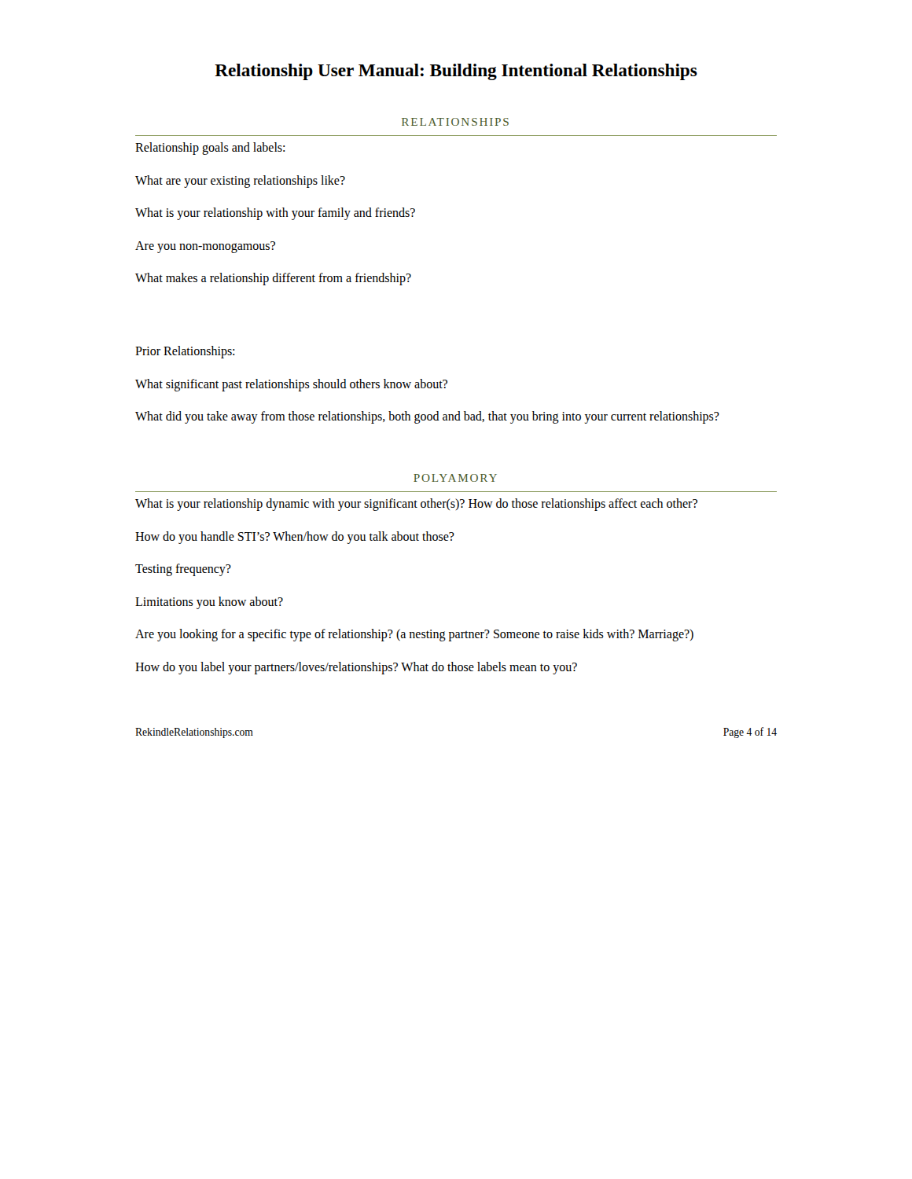Relationship User Manual: Building Intentional Relationships
RELATIONSHIPS
Relationship goals and labels:
What are your existing relationships like?
What is your relationship with your family and friends?
Are you non-monogamous?
What makes a relationship different from a friendship?
Prior Relationships:
What significant past relationships should others know about?
What did you take away from those relationships, both good and bad, that you bring into your current relationships?
POLYAMORY
What is your relationship dynamic with your significant other(s)? How do those relationships affect each other?
How do you handle STI’s? When/how do you talk about those?
Testing frequency?
Limitations you know about?
Are you looking for a specific type of relationship? (a nesting partner? Someone to raise kids with? Marriage?)
How do you label your partners/loves/relationships? What do those labels mean to you?
RekindleRelationships.com Page 4 of 14